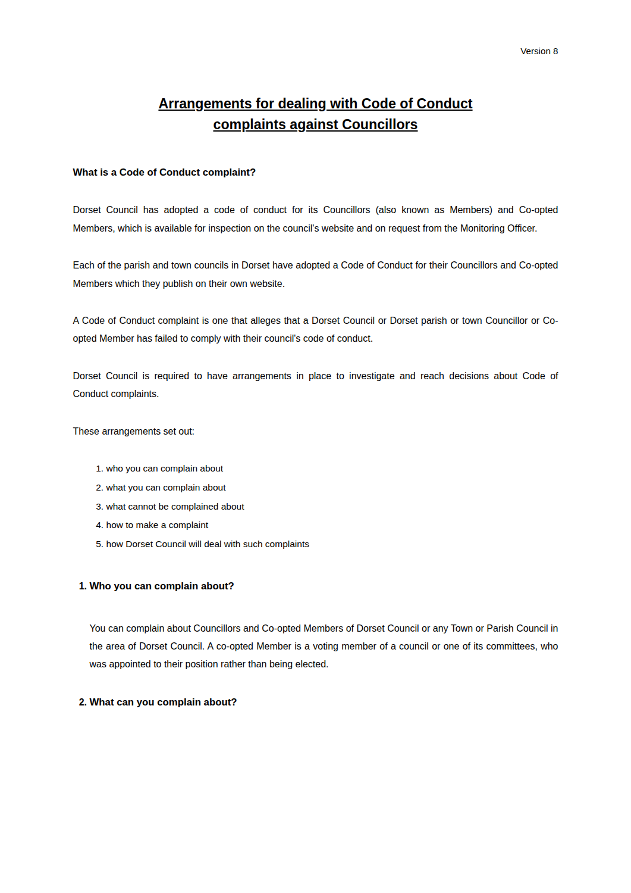Version 8
Arrangements for dealing with Code of Conduct
complaints against Councillors
What is a Code of Conduct complaint?
Dorset Council has adopted a code of conduct for its Councillors (also known as Members) and Co-opted Members, which is available for inspection on the council's website and on request from the Monitoring Officer.
Each of the parish and town councils in Dorset have adopted a Code of Conduct for their Councillors and Co-opted Members which they publish on their own website.
A Code of Conduct complaint is one that alleges that a Dorset Council or Dorset parish or town Councillor or Co-opted Member has failed to comply with their council's code of conduct.
Dorset Council is required to have arrangements in place to investigate and reach decisions about Code of Conduct complaints.
These arrangements set out:
who you can complain about
what you can complain about
what cannot be complained about
how to make a complaint
how Dorset Council will deal with such complaints
Who you can complain about?
You can complain about Councillors and Co-opted Members of Dorset Council or any Town or Parish Council in the area of Dorset Council. A co-opted Member is a voting member of a council or one of its committees, who was appointed to their position rather than being elected.
What can you complain about?